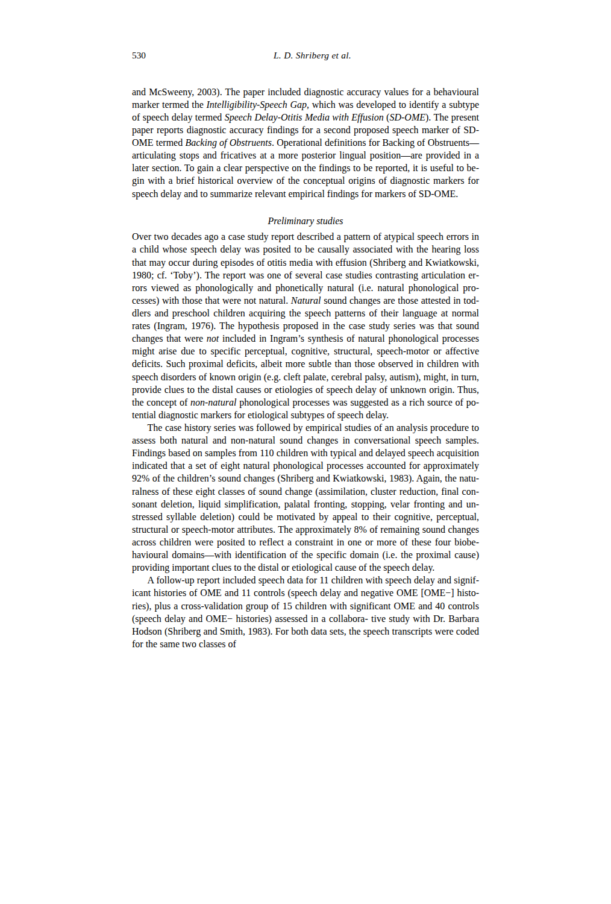530 L. D. Shriberg et al.
and McSweeny, 2003). The paper included diagnostic accuracy values for a behavioural marker termed the Intelligibility-Speech Gap, which was developed to identify a subtype of speech delay termed Speech Delay-Otitis Media with Effusion (SD-OME). The present paper reports diagnostic accuracy findings for a second proposed speech marker of SD-OME termed Backing of Obstruents. Operational definitions for Backing of Obstruents—articulating stops and fricatives at a more posterior lingual position—are provided in a later section. To gain a clear perspective on the findings to be reported, it is useful to begin with a brief historical overview of the conceptual origins of diagnostic markers for speech delay and to summarize relevant empirical findings for markers of SD-OME.
Preliminary studies
Over two decades ago a case study report described a pattern of atypical speech errors in a child whose speech delay was posited to be causally associated with the hearing loss that may occur during episodes of otitis media with effusion (Shriberg and Kwiatkowski, 1980; cf. ‘Toby’). The report was one of several case studies contrasting articulation errors viewed as phonologically and phonetically natural (i.e. natural phonological processes) with those that were not natural. Natural sound changes are those attested in toddlers and preschool children acquiring the speech patterns of their language at normal rates (Ingram, 1976). The hypothesis proposed in the case study series was that sound changes that were not included in Ingram’s synthesis of natural phonological processes might arise due to specific perceptual, cognitive, structural, speech-motor or affective deficits. Such proximal deficits, albeit more subtle than those observed in children with speech disorders of known origin (e.g. cleft palate, cerebral palsy, autism), might, in turn, provide clues to the distal causes or etiologies of speech delay of unknown origin. Thus, the concept of non-natural phonological processes was suggested as a rich source of potential diagnostic markers for etiological subtypes of speech delay.
The case history series was followed by empirical studies of an analysis procedure to assess both natural and non-natural sound changes in conversational speech samples. Findings based on samples from 110 children with typical and delayed speech acquisition indicated that a set of eight natural phonological processes accounted for approximately 92% of the children’s sound changes (Shriberg and Kwiatkowski, 1983). Again, the naturalness of these eight classes of sound change (assimilation, cluster reduction, final consonant deletion, liquid simplification, palatal fronting, stopping, velar fronting and unstressed syllable deletion) could be motivated by appeal to their cognitive, perceptual, structural or speech-motor attributes. The approximately 8% of remaining sound changes across children were posited to reflect a constraint in one or more of these four biobehavioural domains—with identification of the specific domain (i.e. the proximal cause) providing important clues to the distal or etiological cause of the speech delay.
A follow-up report included speech data for 11 children with speech delay and significant histories of OME and 11 controls (speech delay and negative OME [OME−] histories), plus a cross-validation group of 15 children with significant OME and 40 controls (speech delay and OME− histories) assessed in a collabora- tive study with Dr. Barbara Hodson (Shriberg and Smith, 1983). For both data sets, the speech transcripts were coded for the same two classes of